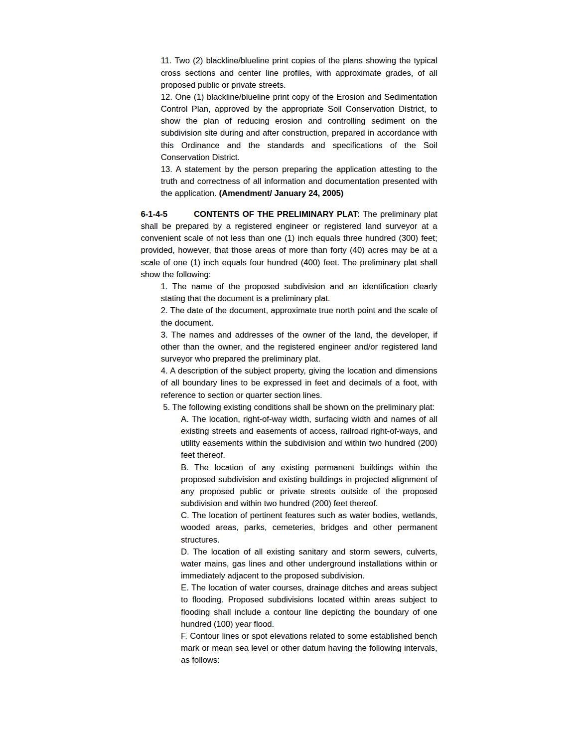11. Two (2) blackline/blueline print copies of the plans showing the typical cross sections and center line profiles, with approximate grades, of all proposed public or private streets.
12. One (1) blackline/blueline print copy of the Erosion and Sedimentation Control Plan, approved by the appropriate Soil Conservation District, to show the plan of reducing erosion and controlling sediment on the subdivision site during and after construction, prepared in accordance with this Ordinance and the standards and specifications of the Soil Conservation District.
13. A statement by the person preparing the application attesting to the truth and correctness of all information and documentation presented with the application. (Amendment/ January 24, 2005)
6-1-4-5 CONTENTS OF THE PRELIMINARY PLAT: The preliminary plat shall be prepared by a registered engineer or registered land surveyor at a convenient scale of not less than one (1) inch equals three hundred (300) feet; provided, however, that those areas of more than forty (40) acres may be at a scale of one (1) inch equals four hundred (400) feet. The preliminary plat shall show the following:
1. The name of the proposed subdivision and an identification clearly stating that the document is a preliminary plat.
2. The date of the document, approximate true north point and the scale of the document.
3. The names and addresses of the owner of the land, the developer, if other than the owner, and the registered engineer and/or registered land surveyor who prepared the preliminary plat.
4. A description of the subject property, giving the location and dimensions of all boundary lines to be expressed in feet and decimals of a foot, with reference to section or quarter section lines.
5. The following existing conditions shall be shown on the preliminary plat:
A. The location, right-of-way width, surfacing width and names of all existing streets and easements of access, railroad right-of-ways, and utility easements within the subdivision and within two hundred (200) feet thereof.
B. The location of any existing permanent buildings within the proposed subdivision and existing buildings in projected alignment of any proposed public or private streets outside of the proposed subdivision and within two hundred (200) feet thereof.
C. The location of pertinent features such as water bodies, wetlands, wooded areas, parks, cemeteries, bridges and other permanent structures.
D. The location of all existing sanitary and storm sewers, culverts, water mains, gas lines and other underground installations within or immediately adjacent to the proposed subdivision.
E. The location of water courses, drainage ditches and areas subject to flooding. Proposed subdivisions located within areas subject to flooding shall include a contour line depicting the boundary of one hundred (100) year flood.
F. Contour lines or spot elevations related to some established bench mark or mean sea level or other datum having the following intervals, as follows: